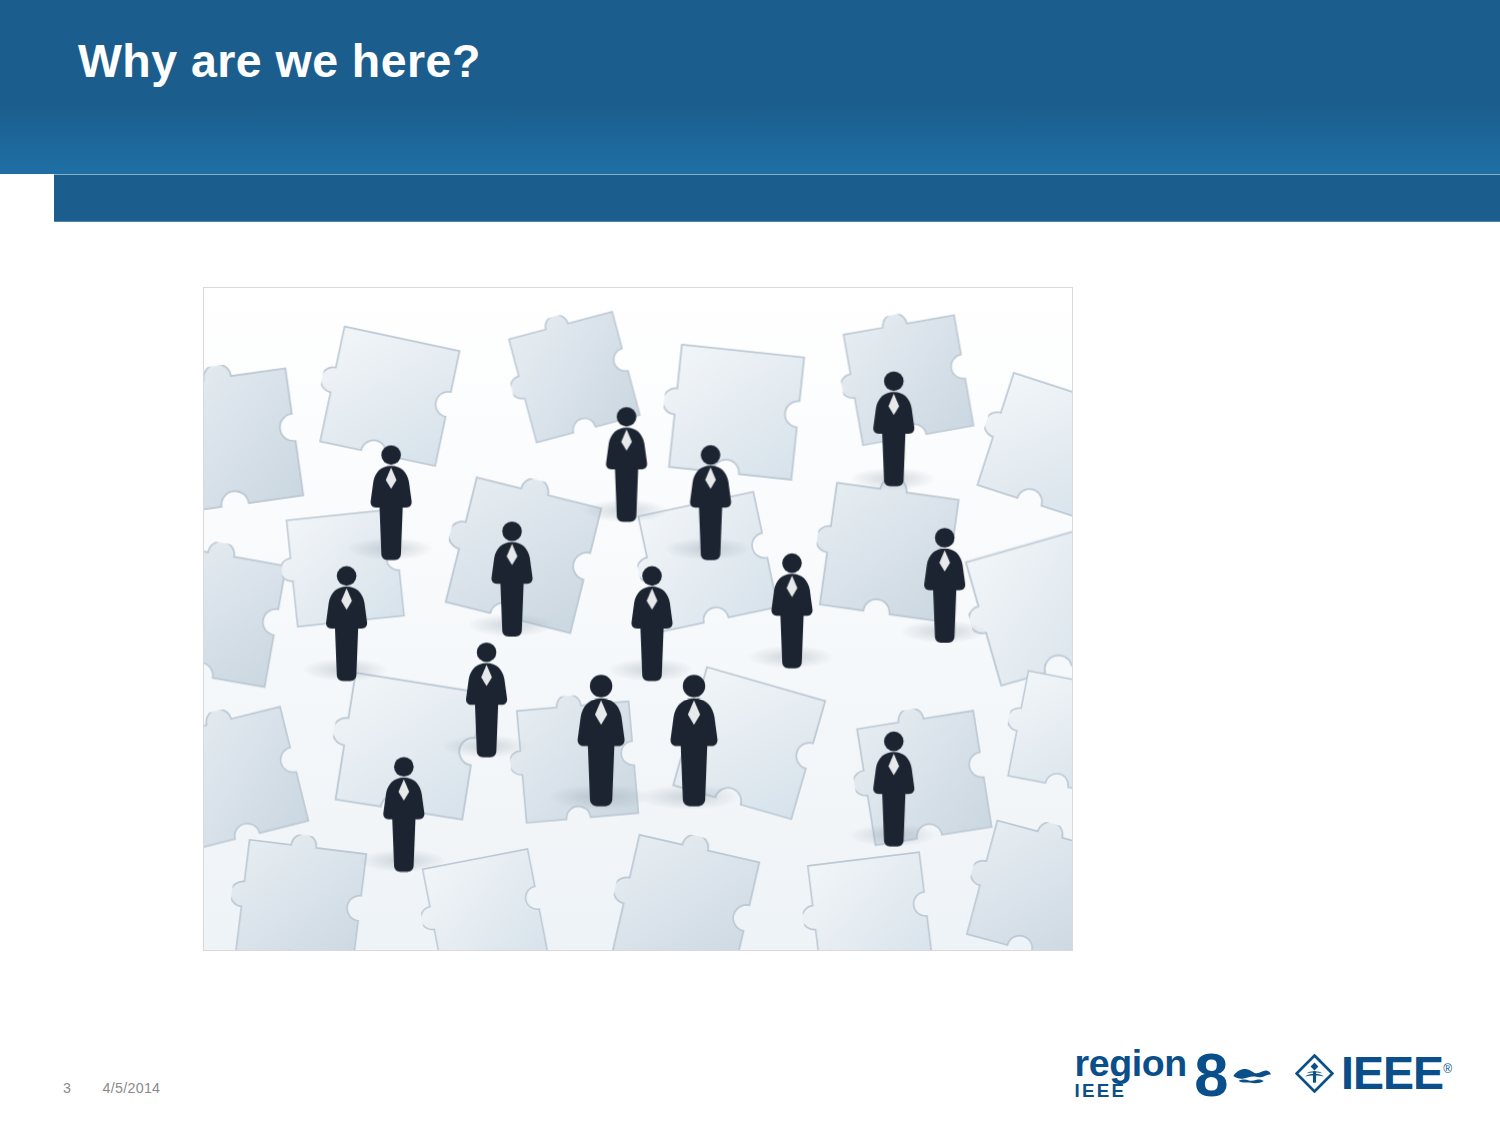Why are we here?
34/5/2014
region IEEE
8
IEEE®